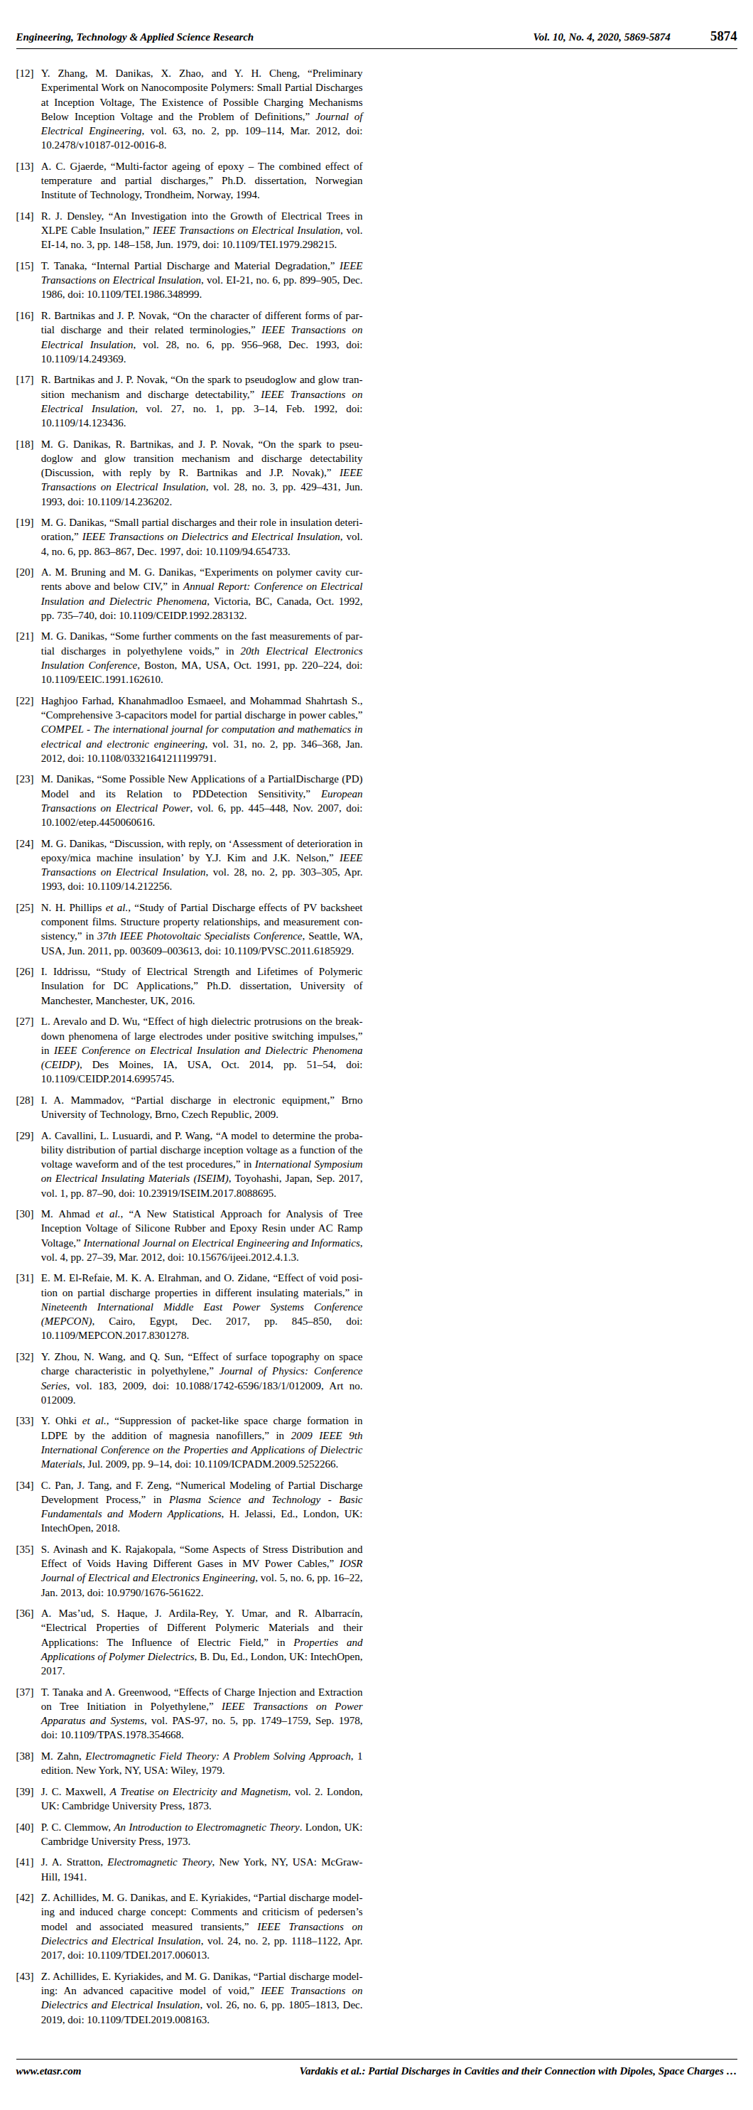Engineering, Technology & Applied Science Research Vol. 10, No. 4, 2020, 5869-5874 5874
[12] Y. Zhang, M. Danikas, X. Zhao, and Y. H. Cheng, “Preliminary Experimental Work on Nanocomposite Polymers: Small Partial Discharges at Inception Voltage, The Existence of Possible Charging Mechanisms Below Inception Voltage and the Problem of Definitions,” Journal of Electrical Engineering, vol. 63, no. 2, pp. 109–114, Mar. 2012, doi: 10.2478/v10187-012-0016-8.
[13] A. C. Gjaerde, “Multi-factor ageing of epoxy – The combined effect of temperature and partial discharges,” Ph.D. dissertation, Norwegian Institute of Technology, Trondheim, Norway, 1994.
[14] R. J. Densley, “An Investigation into the Growth of Electrical Trees in XLPE Cable Insulation,” IEEE Transactions on Electrical Insulation, vol. EI-14, no. 3, pp. 148–158, Jun. 1979, doi: 10.1109/TEI.1979.298215.
[15] T. Tanaka, “Internal Partial Discharge and Material Degradation,” IEEE Transactions on Electrical Insulation, vol. EI-21, no. 6, pp. 899–905, Dec. 1986, doi: 10.1109/TEI.1986.348999.
[16] R. Bartnikas and J. P. Novak, “On the character of different forms of partial discharge and their related terminologies,” IEEE Transactions on Electrical Insulation, vol. 28, no. 6, pp. 956–968, Dec. 1993, doi: 10.1109/14.249369.
[17] R. Bartnikas and J. P. Novak, “On the spark to pseudoglow and glow transition mechanism and discharge detectability,” IEEE Transactions on Electrical Insulation, vol. 27, no. 1, pp. 3–14, Feb. 1992, doi: 10.1109/14.123436.
[18] M. G. Danikas, R. Bartnikas, and J. P. Novak, “On the spark to pseudoglow and glow transition mechanism and discharge detectability (Discussion, with reply by R. Bartnikas and J.P. Novak),” IEEE Transactions on Electrical Insulation, vol. 28, no. 3, pp. 429–431, Jun. 1993, doi: 10.1109/14.236202.
[19] M. G. Danikas, “Small partial discharges and their role in insulation deterioration,” IEEE Transactions on Dielectrics and Electrical Insulation, vol. 4, no. 6, pp. 863–867, Dec. 1997, doi: 10.1109/94.654733.
[20] A. M. Bruning and M. G. Danikas, “Experiments on polymer cavity currents above and below CIV,” in Annual Report: Conference on Electrical Insulation and Dielectric Phenomena, Victoria, BC, Canada, Oct. 1992, pp. 735–740, doi: 10.1109/CEIDP.1992.283132.
[21] M. G. Danikas, “Some further comments on the fast measurements of partial discharges in polyethylene voids,” in 20th Electrical Electronics Insulation Conference, Boston, MA, USA, Oct. 1991, pp. 220–224, doi: 10.1109/EEIC.1991.162610.
[22] Haghjoo Farhad, Khanahmadloo Esmaeel, and Mohammad Shahrtash S., “Comprehensive 3-capacitors model for partial discharge in power cables,” COMPEL - The international journal for computation and mathematics in electrical and electronic engineering, vol. 31, no. 2, pp. 346–368, Jan. 2012, doi: 10.1108/03321641211199791.
[23] M. Danikas, “Some Possible New Applications of a PartialDischarge (PD) Model and its Relation to PDDetection Sensitivity,” European Transactions on Electrical Power, vol. 6, pp. 445–448, Nov. 2007, doi: 10.1002/etep.4450060616.
[24] M. G. Danikas, “Discussion, with reply, on ‘Assessment of deterioration in epoxy/mica machine insulation’ by Y.J. Kim and J.K. Nelson,” IEEE Transactions on Electrical Insulation, vol. 28, no. 2, pp. 303–305, Apr. 1993, doi: 10.1109/14.212256.
[25] N. H. Phillips et al., “Study of Partial Discharge effects of PV backsheet component films. Structure property relationships, and measurement consistency,” in 37th IEEE Photovoltaic Specialists Conference, Seattle, WA, USA, Jun. 2011, pp. 003609–003613, doi: 10.1109/PVSC.2011.6185929.
[26] I. Iddrissu, “Study of Electrical Strength and Lifetimes of Polymeric Insulation for DC Applications,” Ph.D. dissertation, University of Manchester, Manchester, UK, 2016.
[27] L. Arevalo and D. Wu, “Effect of high dielectric protrusions on the breakdown phenomena of large electrodes under positive switching impulses,” in IEEE Conference on Electrical Insulation and Dielectric Phenomena (CEIDP), Des Moines, IA, USA, Oct. 2014, pp. 51–54, doi: 10.1109/CEIDP.2014.6995745.
[28] I. A. Mammadov, “Partial discharge in electronic equipment,” Brno University of Technology, Brno, Czech Republic, 2009.
[29] A. Cavallini, L. Lusuardi, and P. Wang, “A model to determine the probability distribution of partial discharge inception voltage as a function of the voltage waveform and of the test procedures,” in International Symposium on Electrical Insulating Materials (ISEIM), Toyohashi, Japan, Sep. 2017, vol. 1, pp. 87–90, doi: 10.23919/ISEIM.2017.8088695.
[30] M. Ahmad et al., “A New Statistical Approach for Analysis of Tree Inception Voltage of Silicone Rubber and Epoxy Resin under AC Ramp Voltage,” International Journal on Electrical Engineering and Informatics, vol. 4, pp. 27–39, Mar. 2012, doi: 10.15676/ijeei.2012.4.1.3.
[31] E. M. El-Refaie, M. K. A. Elrahman, and O. Zidane, “Effect of void position on partial discharge properties in different insulating materials,” in Nineteenth International Middle East Power Systems Conference (MEPCON), Cairo, Egypt, Dec. 2017, pp. 845–850, doi: 10.1109/MEPCON.2017.8301278.
[32] Y. Zhou, N. Wang, and Q. Sun, “Effect of surface topography on space charge characteristic in polyethylene,” Journal of Physics: Conference Series, vol. 183, 2009, doi: 10.1088/1742-6596/183/1/012009, Art no. 012009.
[33] Y. Ohki et al., “Suppression of packet-like space charge formation in LDPE by the addition of magnesia nanofillers,” in 2009 IEEE 9th International Conference on the Properties and Applications of Dielectric Materials, Jul. 2009, pp. 9–14, doi: 10.1109/ICPADM.2009.5252266.
[34] C. Pan, J. Tang, and F. Zeng, “Numerical Modeling of Partial Discharge Development Process,” in Plasma Science and Technology - Basic Fundamentals and Modern Applications, H. Jelassi, Ed., London, UK: IntechOpen, 2018.
[35] S. Avinash and K. Rajakopala, “Some Aspects of Stress Distribution and Effect of Voids Having Different Gases in MV Power Cables,” IOSR Journal of Electrical and Electronics Engineering, vol. 5, no. 6, pp. 16–22, Jan. 2013, doi: 10.9790/1676-561622.
[36] A. Mas’ud, S. Haque, J. Ardila-Rey, Y. Umar, and R. Albarracín, “Electrical Properties of Different Polymeric Materials and their Applications: The Influence of Electric Field,” in Properties and Applications of Polymer Dielectrics, B. Du, Ed., London, UK: IntechOpen, 2017.
[37] T. Tanaka and A. Greenwood, “Effects of Charge Injection and Extraction on Tree Initiation in Polyethylene,” IEEE Transactions on Power Apparatus and Systems, vol. PAS-97, no. 5, pp. 1749–1759, Sep. 1978, doi: 10.1109/TPAS.1978.354668.
[38] M. Zahn, Electromagnetic Field Theory: A Problem Solving Approach, 1 edition. New York, NY, USA: Wiley, 1979.
[39] J. C. Maxwell, A Treatise on Electricity and Magnetism, vol. 2. London, UK: Cambridge University Press, 1873.
[40] P. C. Clemmow, An Introduction to Electromagnetic Theory. London, UK: Cambridge University Press, 1973.
[41] J. A. Stratton, Electromagnetic Theory, New York, NY, USA: McGraw-Hill, 1941.
[42] Z. Achillides, M. G. Danikas, and E. Kyriakides, “Partial discharge modeling and induced charge concept: Comments and criticism of pedersen’s model and associated measured transients,” IEEE Transactions on Dielectrics and Electrical Insulation, vol. 24, no. 2, pp. 1118–1122, Apr. 2017, doi: 10.1109/TDEI.2017.006013.
[43] Z. Achillides, E. Kyriakides, and M. G. Danikas, “Partial discharge modeling: An advanced capacitive model of void,” IEEE Transactions on Dielectrics and Electrical Insulation, vol. 26, no. 6, pp. 1805–1813, Dec. 2019, doi: 10.1109/TDEI.2019.008163.
www.etasr.com Vardakis et al.: Partial Discharges in Cavities and their Connection with Dipoles, Space Charges …